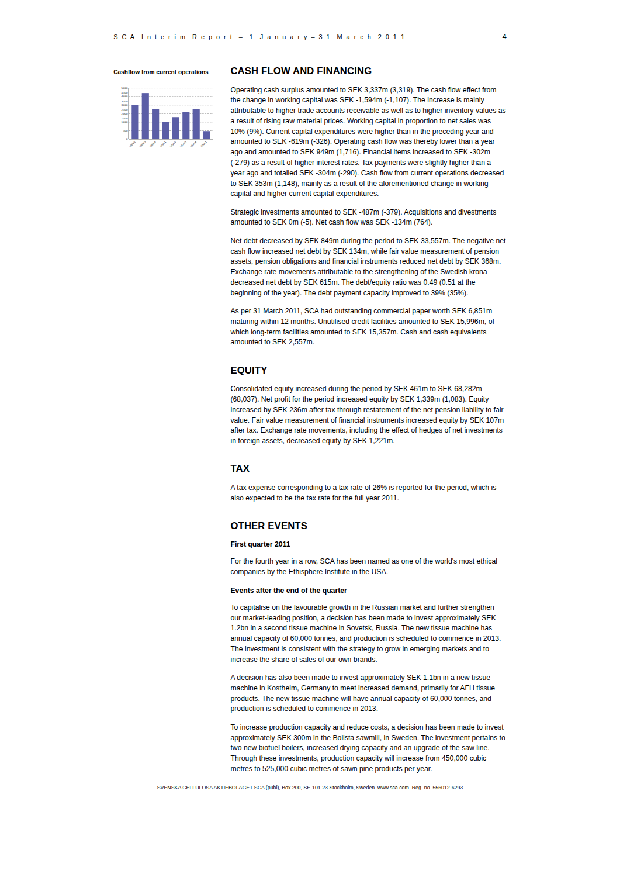S C A I n t e r i m R e p o r t – 1 J a n u a r y – 3 1 M a r c h 2 0 1 1
4
Cashflow from current operations
5,000 4,500 4,000 3,500 3,000 2,500 2,000 1,500 1,000 500 0 2009:2 2009:3 2009:4 2010:1 2010:2 2010:3 2010:4 2011:1
CASH FLOW AND FINANCING
Operating cash surplus amounted to SEK 3,337m (3,319). The cash flow effect from the change in working capital was SEK -1,594m (-1,107). The increase is mainly attributable to higher trade accounts receivable as well as to higher inventory values as a result of rising raw material prices. Working capital in proportion to net sales was 10% (9%). Current capital expenditures were higher than in the preceding year and amounted to SEK -619m (-326). Operating cash flow was thereby lower than a year ago and amounted to SEK 949m (1,716). Financial items increased to SEK -302m (-279) as a result of higher interest rates. Tax payments were slightly higher than a year ago and totalled SEK -304m (-290). Cash flow from current operations decreased to SEK 353m (1,148), mainly as a result of the aforementioned change in working capital and higher current capital expenditures.
Strategic investments amounted to SEK -487m (-379). Acquisitions and divestments amounted to SEK 0m (-5). Net cash flow was SEK -134m (764).
Net debt decreased by SEK 849m during the period to SEK 33,557m. The negative net cash flow increased net debt by SEK 134m, while fair value measurement of pension assets, pension obligations and financial instruments reduced net debt by SEK 368m. Exchange rate movements attributable to the strengthening of the Swedish krona decreased net debt by SEK 615m. The debt/equity ratio was 0.49 (0.51 at the beginning of the year). The debt payment capacity improved to 39% (35%).
As per 31 March 2011, SCA had outstanding commercial paper worth SEK 6,851m maturing within 12 months. Unutilised credit facilities amounted to SEK 15,996m, of which long-term facilities amounted to SEK 15,357m. Cash and cash equivalents amounted to SEK 2,557m.
EQUITY
Consolidated equity increased during the period by SEK 461m to SEK 68,282m (68,037). Net profit for the period increased equity by SEK 1,339m (1,083). Equity increased by SEK 236m after tax through restatement of the net pension liability to fair value. Fair value measurement of financial instruments increased equity by SEK 107m after tax. Exchange rate movements, including the effect of hedges of net investments in foreign assets, decreased equity by SEK 1,221m.
TAX
A tax expense corresponding to a tax rate of 26% is reported for the period, which is also expected to be the tax rate for the full year 2011.
OTHER EVENTS
First quarter 2011
For the fourth year in a row, SCA has been named as one of the world's most ethical companies by the Ethisphere Institute in the USA.
Events after the end of the quarter
To capitalise on the favourable growth in the Russian market and further strengthen our market-leading position, a decision has been made to invest approximately SEK 1.2bn in a second tissue machine in Sovetsk, Russia. The new tissue machine has annual capacity of 60,000 tonnes, and production is scheduled to commence in 2013. The investment is consistent with the strategy to grow in emerging markets and to increase the share of sales of our own brands.
A decision has also been made to invest approximately SEK 1.1bn in a new tissue machine in Kostheim, Germany to meet increased demand, primarily for AFH tissue products. The new tissue machine will have annual capacity of 60,000 tonnes, and production is scheduled to commence in 2013.
To increase production capacity and reduce costs, a decision has been made to invest approximately SEK 300m in the Bollsta sawmill, in Sweden. The investment pertains to two new biofuel boilers, increased drying capacity and an upgrade of the saw line. Through these investments, production capacity will increase from 450,000 cubic metres to 525,000 cubic metres of sawn pine products per year.
SVENSKA CELLULOSA AKTIEBOLAGET SCA (publ), Box 200, SE-101 23 Stockholm, Sweden. www.sca.com. Reg. no. 556012-6293